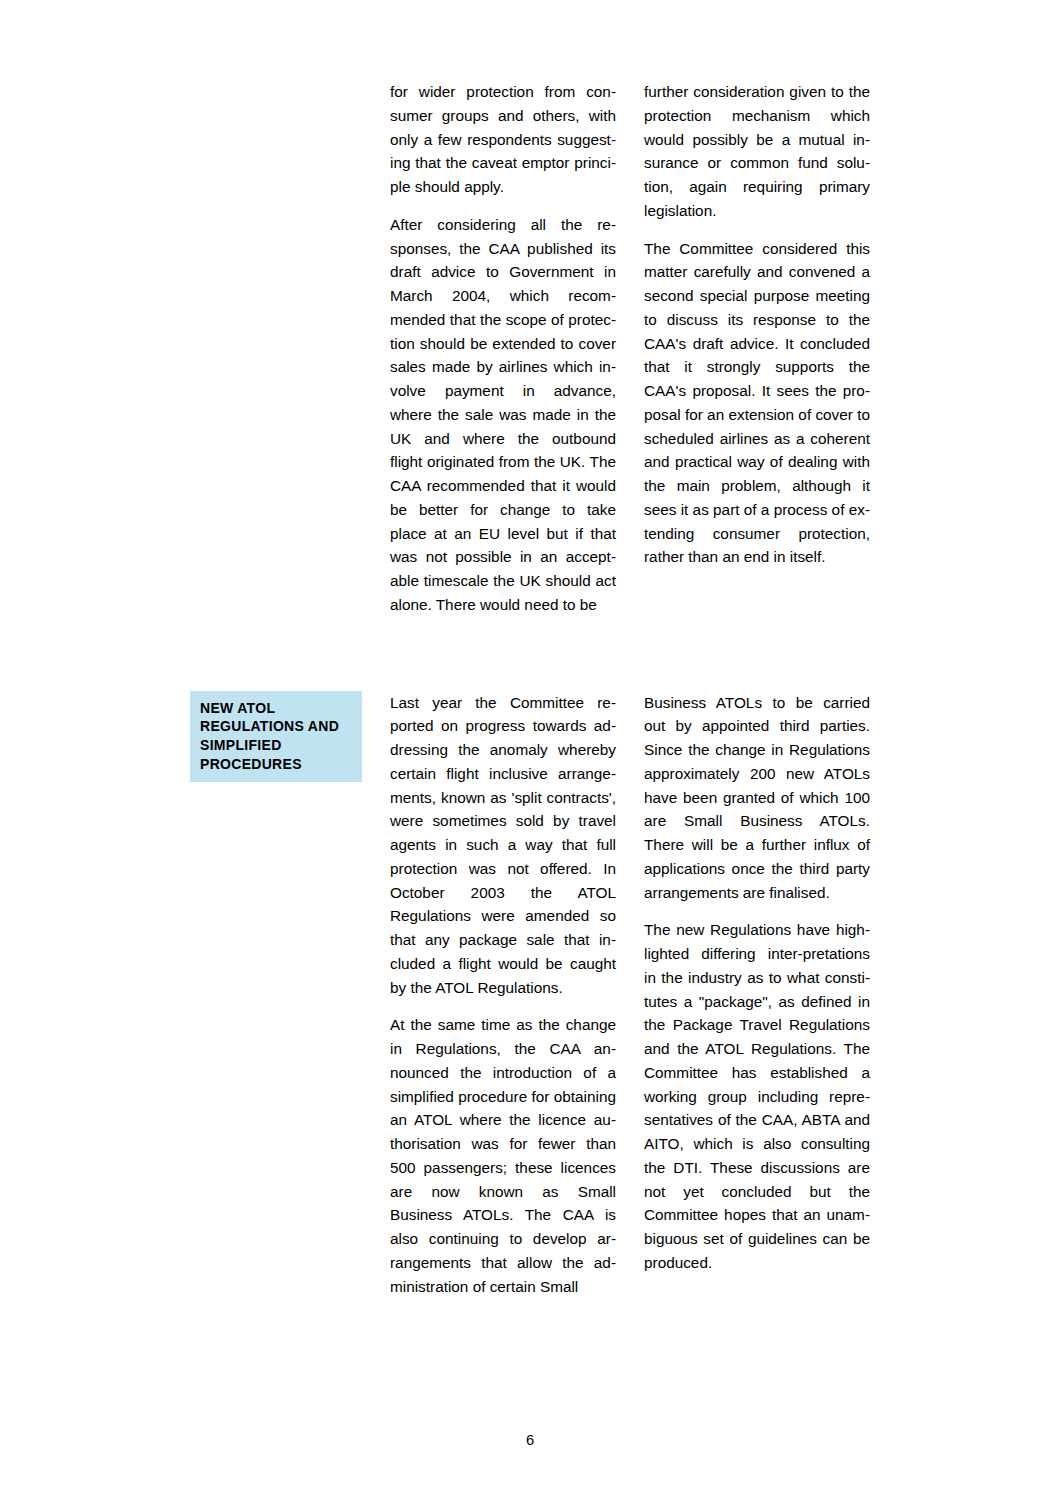for wider protection from consumer groups and others, with only a few respondents suggesting that the caveat emptor principle should apply.
After considering all the responses, the CAA published its draft advice to Government in March 2004, which recommended that the scope of protection should be extended to cover sales made by airlines which involve payment in advance, where the sale was made in the UK and where the outbound flight originated from the UK. The CAA recommended that it would be better for change to take place at an EU level but if that was not possible in an acceptable timescale the UK should act alone. There would need to be
further consideration given to the protection mechanism which would possibly be a mutual insurance or common fund solution, again requiring primary legislation.
The Committee considered this matter carefully and convened a second special purpose meeting to discuss its response to the CAA's draft advice. It concluded that it strongly supports the CAA's proposal. It sees the proposal for an extension of cover to scheduled airlines as a coherent and practical way of dealing with the main problem, although it sees it as part of a process of extending consumer protection, rather than an end in itself.
NEW ATOL REGULATIONS AND SIMPLIFIED PROCEDURES
Last year the Committee reported on progress towards addressing the anomaly whereby certain flight inclusive arrangements, known as 'split contracts', were sometimes sold by travel agents in such a way that full protection was not offered. In October 2003 the ATOL Regulations were amended so that any package sale that included a flight would be caught by the ATOL Regulations.
At the same time as the change in Regulations, the CAA announced the introduction of a simplified procedure for obtaining an ATOL where the licence authorisation was for fewer than 500 passengers; these licences are now known as Small Business ATOLs. The CAA is also continuing to develop arrangements that allow the administration of certain Small
Business ATOLs to be carried out by appointed third parties. Since the change in Regulations approximately 200 new ATOLs have been granted of which 100 are Small Business ATOLs. There will be a further influx of applications once the third party arrangements are finalised.
The new Regulations have highlighted differing inter-pretations in the industry as to what constitutes a "package", as defined in the Package Travel Regulations and the ATOL Regulations. The Committee has established a working group including representatives of the CAA, ABTA and AITO, which is also consulting the DTI. These discussions are not yet concluded but the Committee hopes that an unambiguous set of guidelines can be produced.
6